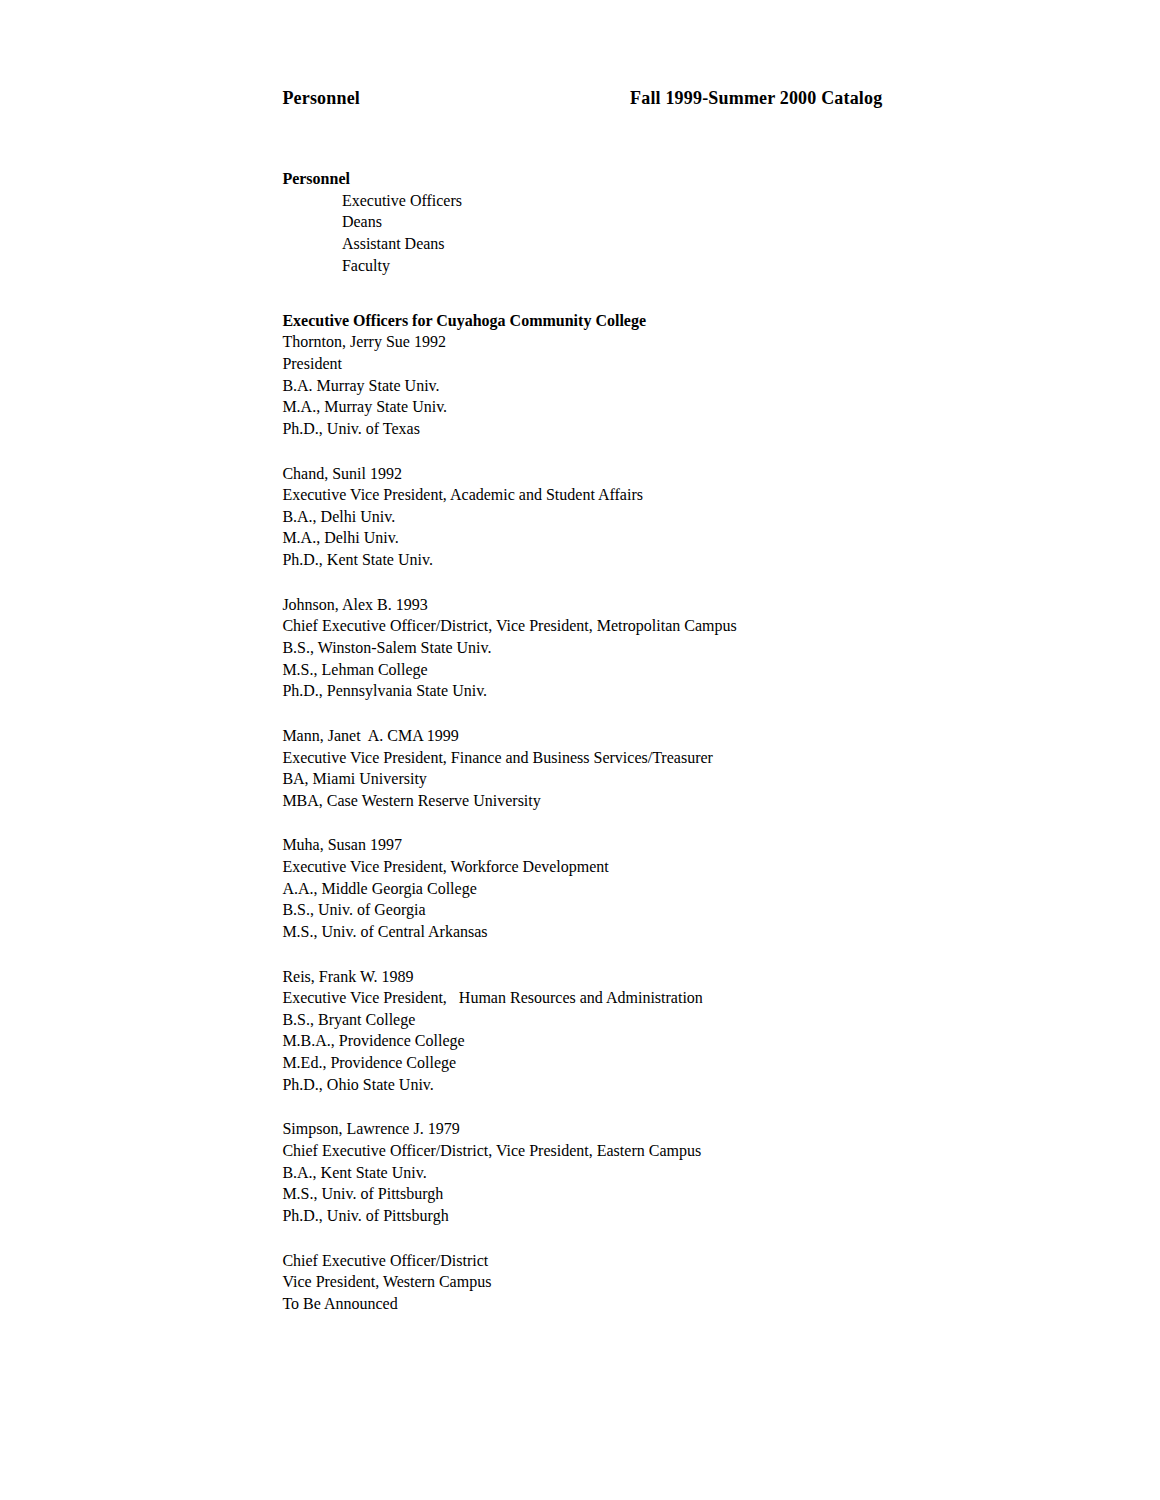Personnel Fall 1999-Summer 2000 Catalog
Personnel
Executive Officers
Deans
Assistant Deans
Faculty
Executive Officers for Cuyahoga Community College
Thornton, Jerry Sue 1992
President
B.A. Murray State Univ.
M.A., Murray State Univ.
Ph.D., Univ. of Texas
Chand, Sunil 1992
Executive Vice President, Academic and Student Affairs
B.A., Delhi Univ.
M.A., Delhi Univ.
Ph.D., Kent State Univ.
Johnson, Alex B. 1993
Chief Executive Officer/District, Vice President, Metropolitan Campus
B.S., Winston-Salem State Univ.
M.S., Lehman College
Ph.D., Pennsylvania State Univ.
Mann, Janet A. CMA 1999
Executive Vice President, Finance and Business Services/Treasurer
BA, Miami University
MBA, Case Western Reserve University
Muha, Susan 1997
Executive Vice President, Workforce Development
A.A., Middle Georgia College
B.S., Univ. of Georgia
M.S., Univ. of Central Arkansas
Reis, Frank W. 1989
Executive Vice President, Human Resources and Administration
B.S., Bryant College
M.B.A., Providence College
M.Ed., Providence College
Ph.D., Ohio State Univ.
Simpson, Lawrence J. 1979
Chief Executive Officer/District, Vice President, Eastern Campus
B.A., Kent State Univ.
M.S., Univ. of Pittsburgh
Ph.D., Univ. of Pittsburgh
Chief Executive Officer/District
Vice President, Western Campus
To Be Announced